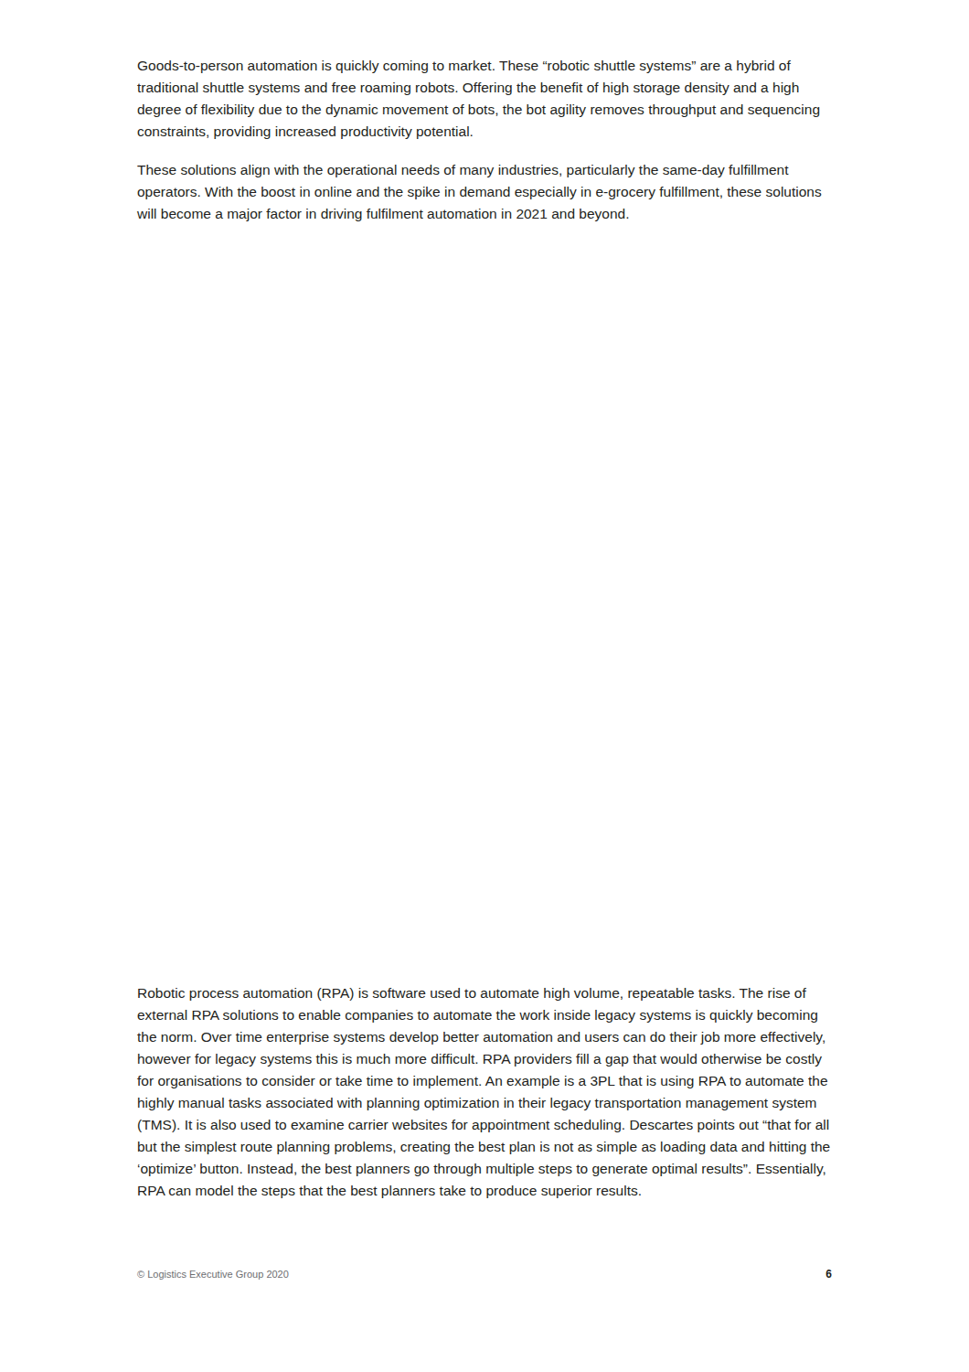Goods-to-person automation is quickly coming to market. These “robotic shuttle systems” are a hybrid of traditional shuttle systems and free roaming robots. Offering the benefit of high storage density and a high degree of flexibility due to the dynamic movement of bots, the bot agility removes throughput and sequencing constraints, providing increased productivity potential.
These solutions align with the operational needs of many industries, particularly the same-day fulfillment operators. With the boost in online and the spike in demand especially in e-grocery fulfillment, these solutions will become a major factor in driving fulfilment automation in 2021 and beyond.
Robotic process automation (RPA) is software used to automate high volume, repeatable tasks. The rise of external RPA solutions to enable companies to automate the work inside legacy systems is quickly becoming the norm. Over time enterprise systems develop better automation and users can do their job more effectively, however for legacy systems this is much more difficult. RPA providers fill a gap that would otherwise be costly for organisations to consider or take time to implement. An example is a 3PL that is using RPA to automate the highly manual tasks associated with planning optimization in their legacy transportation management system (TMS). It is also used to examine carrier websites for appointment scheduling. Descartes points out “that for all but the simplest route planning problems, creating the best plan is not as simple as loading data and hitting the ‘optimize’ button. Instead, the best planners go through multiple steps to generate optimal results”. Essentially, RPA can model the steps that the best planners take to produce superior results.
© Logistics Executive Group 2020 6